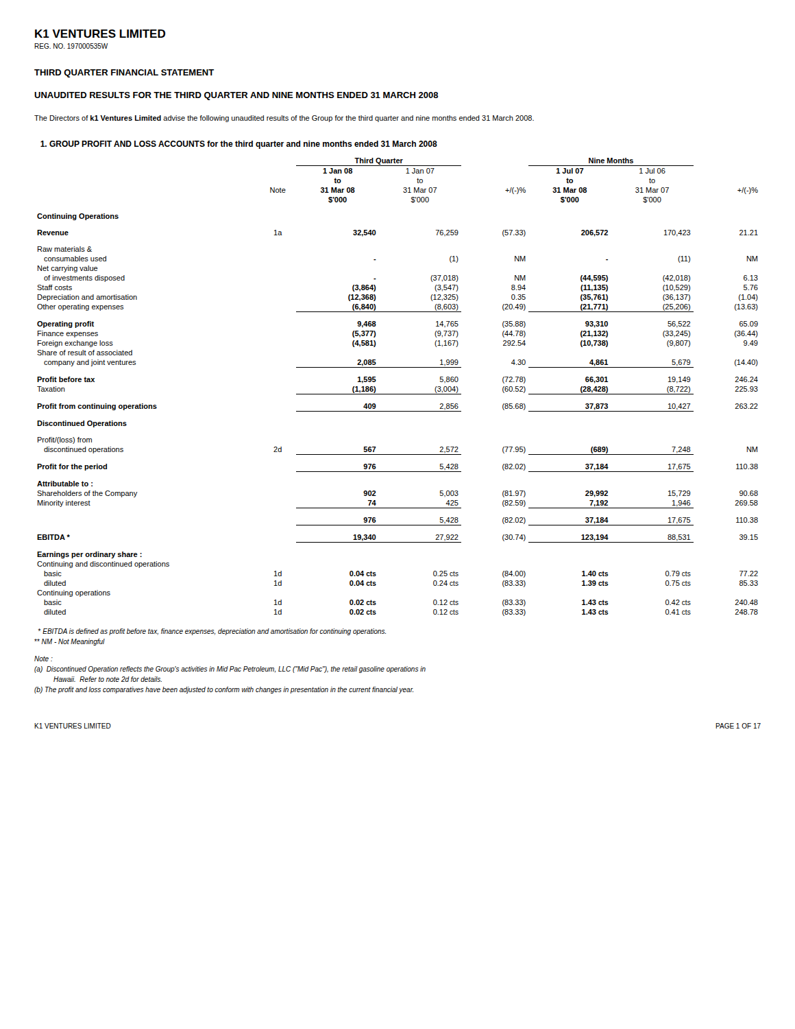K1 VENTURES LIMITED
REG. NO. 197000535W
THIRD QUARTER FINANCIAL STATEMENT
UNAUDITED RESULTS FOR THE THIRD QUARTER AND NINE MONTHS ENDED 31 MARCH 2008
The Directors of k1 Ventures Limited advise the following unaudited results of the Group for the third quarter and nine months ended 31 March 2008.
GROUP PROFIT AND LOSS ACCOUNTS for the third quarter and nine months ended 31 March 2008
| | | Third Quarter | | Nine Months | |
| | | 1 Jan 08 | 1 Jan 07 | | 1 Jul 07 | 1 Jul 06 | |
| | | to | to | | to | to | |
| | Note | 31 Mar 08 | 31 Mar 07 | +/(-)% | 31 Mar 08 | 31 Mar 07 | +/(-)% |
| | | $'000 | $'000 | | $'000 | $'000 | |
| Continuing Operations | | | | | | | |
| Revenue | 1a | 32,540 | 76,259 | (57.33) | 206,572 | 170,423 | 21.21 |
| Raw materials & | | | | | | | |
| consumables used | | - | (1) | NM | - | (11) | NM |
| Net carrying value | | | | | | | |
| of investments disposed | | - | (37,018) | NM | (44,595) | (42,018) | 6.13 |
| Staff costs | | (3,864) | (3,547) | 8.94 | (11,135) | (10,529) | 5.76 |
| Depreciation and amortisation | | (12,368) | (12,325) | 0.35 | (35,761) | (36,137) | (1.04) |
| Other operating expenses | | (6,840) | (8,603) | (20.49) | (21,771) | (25,206) | (13.63) |
| Operating profit | | 9,468 | 14,765 | (35.88) | 93,310 | 56,522 | 65.09 |
| Finance expenses | | (5,377) | (9,737) | (44.78) | (21,132) | (33,245) | (36.44) |
| Foreign exchange loss | | (4,581) | (1,167) | 292.54 | (10,738) | (9,807) | 9.49 |
| Share of result of associated | | | | | | | |
| company and joint ventures | | 2,085 | 1,999 | 4.30 | 4,861 | 5,679 | (14.40) |
| Profit before tax | | 1,595 | 5,860 | (72.78) | 66,301 | 19,149 | 246.24 |
| Taxation | | (1,186) | (3,004) | (60.52) | (28,428) | (8,722) | 225.93 |
| Profit from continuing operations | | 409 | 2,856 | (85.68) | 37,873 | 10,427 | 263.22 |
| Discontinued Operations | | | | | | | |
| Profit/(loss) from | | | | | | | |
| discontinued operations | 2d | 567 | 2,572 | (77.95) | (689) | 7,248 | NM |
| Profit for the period | | 976 | 5,428 | (82.02) | 37,184 | 17,675 | 110.38 |
| Attributable to : | | | | | | | |
| Shareholders of the Company | | 902 | 5,003 | (81.97) | 29,992 | 15,729 | 90.68 |
| Minority interest | | 74 | 425 | (82.59) | 7,192 | 1,946 | 269.58 |
| | | 976 | 5,428 | (82.02) | 37,184 | 17,675 | 110.38 |
| EBITDA * | | 19,340 | 27,922 | (30.74) | 123,194 | 88,531 | 39.15 |
| Earnings per ordinary share : | | | | | | | |
| Continuing and discontinued operations | | | | | | | |
| basic | 1d | 0.04 cts | 0.25 cts | (84.00) | 1.40 cts | 0.79 cts | 77.22 |
| diluted | 1d | 0.04 cts | 0.24 cts | (83.33) | 1.39 cts | 0.75 cts | 85.33 |
| Continuing operations | | | | | | | |
| basic | 1d | 0.02 cts | 0.12 cts | (83.33) | 1.43 cts | 0.42 cts | 240.48 |
| diluted | 1d | 0.02 cts | 0.12 cts | (83.33) | 1.43 cts | 0.41 cts | 248.78 |
* EBITDA is defined as profit before tax, finance expenses, depreciation and amortisation for continuing operations.
** NM - Not Meaningful
Note :
(a) Discontinued Operation reflects the Group's activities in Mid Pac Petroleum, LLC ("Mid Pac"), the retail gasoline operations in
Hawaii. Refer to note 2d for details.
(b) The profit and loss comparatives have been adjusted to conform with changes in presentation in the current financial year.
K1 VENTURES LIMITED PAGE 1 OF 17